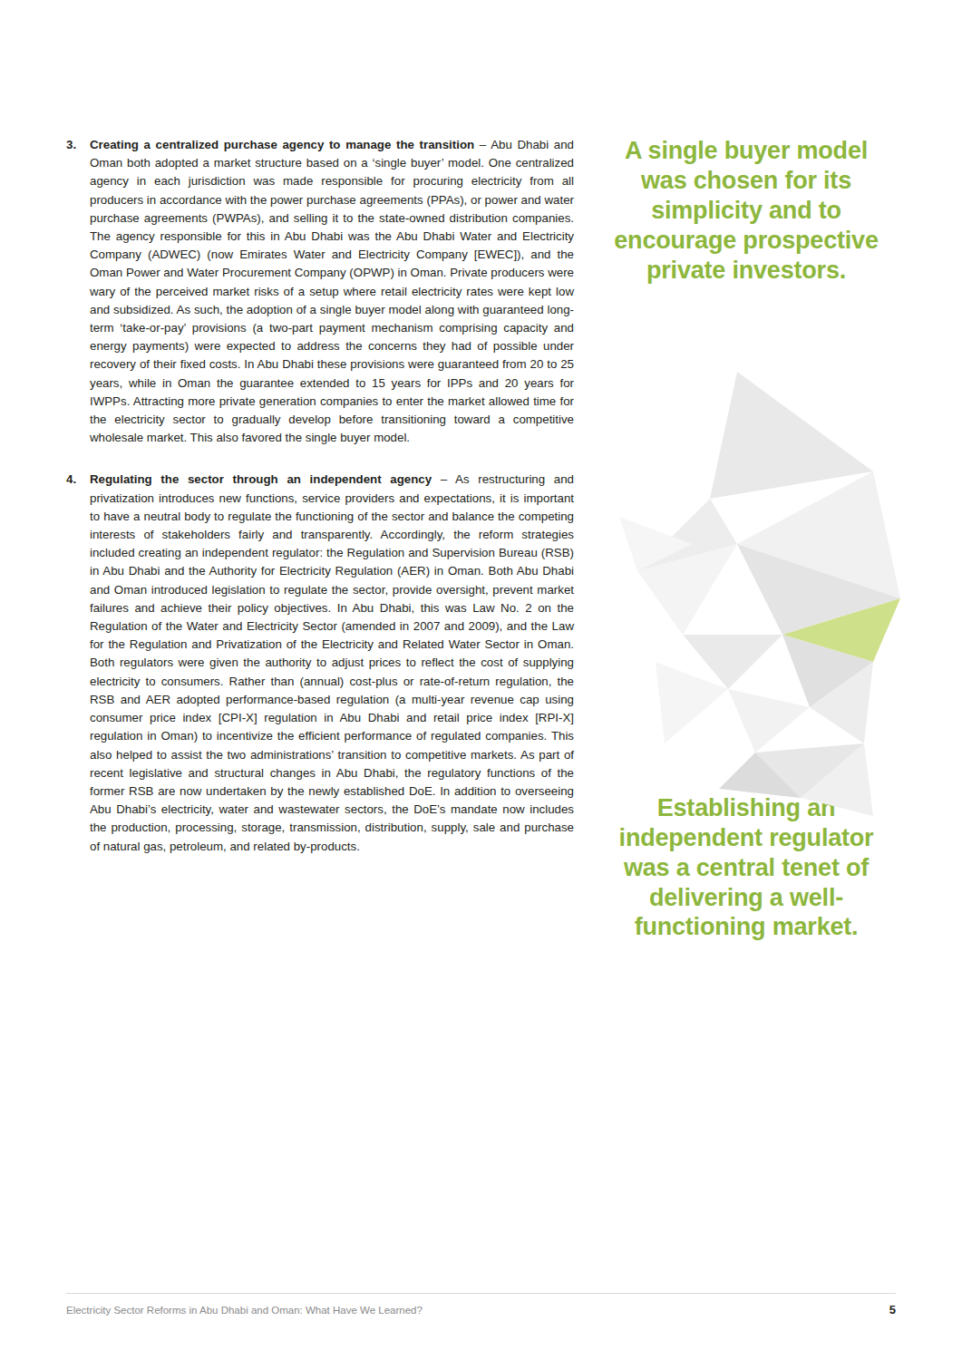Creating a centralized purchase agency to manage the transition – Abu Dhabi and Oman both adopted a market structure based on a ‘single buyer’ model. One centralized agency in each jurisdiction was made responsible for procuring electricity from all producers in accordance with the power purchase agreements (PPAs), or power and water purchase agreements (PWPAs), and selling it to the state-owned distribution companies. The agency responsible for this in Abu Dhabi was the Abu Dhabi Water and Electricity Company (ADWEC) (now Emirates Water and Electricity Company [EWEC]), and the Oman Power and Water Procurement Company (OPWP) in Oman. Private producers were wary of the perceived market risks of a setup where retail electricity rates were kept low and subsidized. As such, the adoption of a single buyer model along with guaranteed long-term ‘take-or-pay’ provisions (a two-part payment mechanism comprising capacity and energy payments) were expected to address the concerns they had of possible under recovery of their fixed costs. In Abu Dhabi these provisions were guaranteed from 20 to 25 years, while in Oman the guarantee extended to 15 years for IPPs and 20 years for IWPPs. Attracting more private generation companies to enter the market allowed time for the electricity sector to gradually develop before transitioning toward a competitive wholesale market. This also favored the single buyer model.
Regulating the sector through an independent agency – As restructuring and privatization introduces new functions, service providers and expectations, it is important to have a neutral body to regulate the functioning of the sector and balance the competing interests of stakeholders fairly and transparently. Accordingly, the reform strategies included creating an independent regulator: the Regulation and Supervision Bureau (RSB) in Abu Dhabi and the Authority for Electricity Regulation (AER) in Oman. Both Abu Dhabi and Oman introduced legislation to regulate the sector, provide oversight, prevent market failures and achieve their policy objectives. In Abu Dhabi, this was Law No. 2 on the Regulation of the Water and Electricity Sector (amended in 2007 and 2009), and the Law for the Regulation and Privatization of the Electricity and Related Water Sector in Oman. Both regulators were given the authority to adjust prices to reflect the cost of supplying electricity to consumers. Rather than (annual) cost-plus or rate-of-return regulation, the RSB and AER adopted performance-based regulation (a multi-year revenue cap using consumer price index [CPI-X] regulation in Abu Dhabi and retail price index [RPI-X] regulation in Oman) to incentivize the efficient performance of regulated companies. This also helped to assist the two administrations’ transition to competitive markets. As part of recent legislative and structural changes in Abu Dhabi, the regulatory functions of the former RSB are now undertaken by the newly established DoE. In addition to overseeing Abu Dhabi’s electricity, water and wastewater sectors, the DoE’s mandate now includes the production, processing, storage, transmission, distribution, supply, sale and purchase of natural gas, petroleum, and related by-products.
A single buyer model was chosen for its simplicity and to encourage prospective private investors.
Establishing an independent regulator was a central tenet of delivering a well-functioning market.
Electricity Sector Reforms in Abu Dhabi and Oman: What Have We Learned? 5